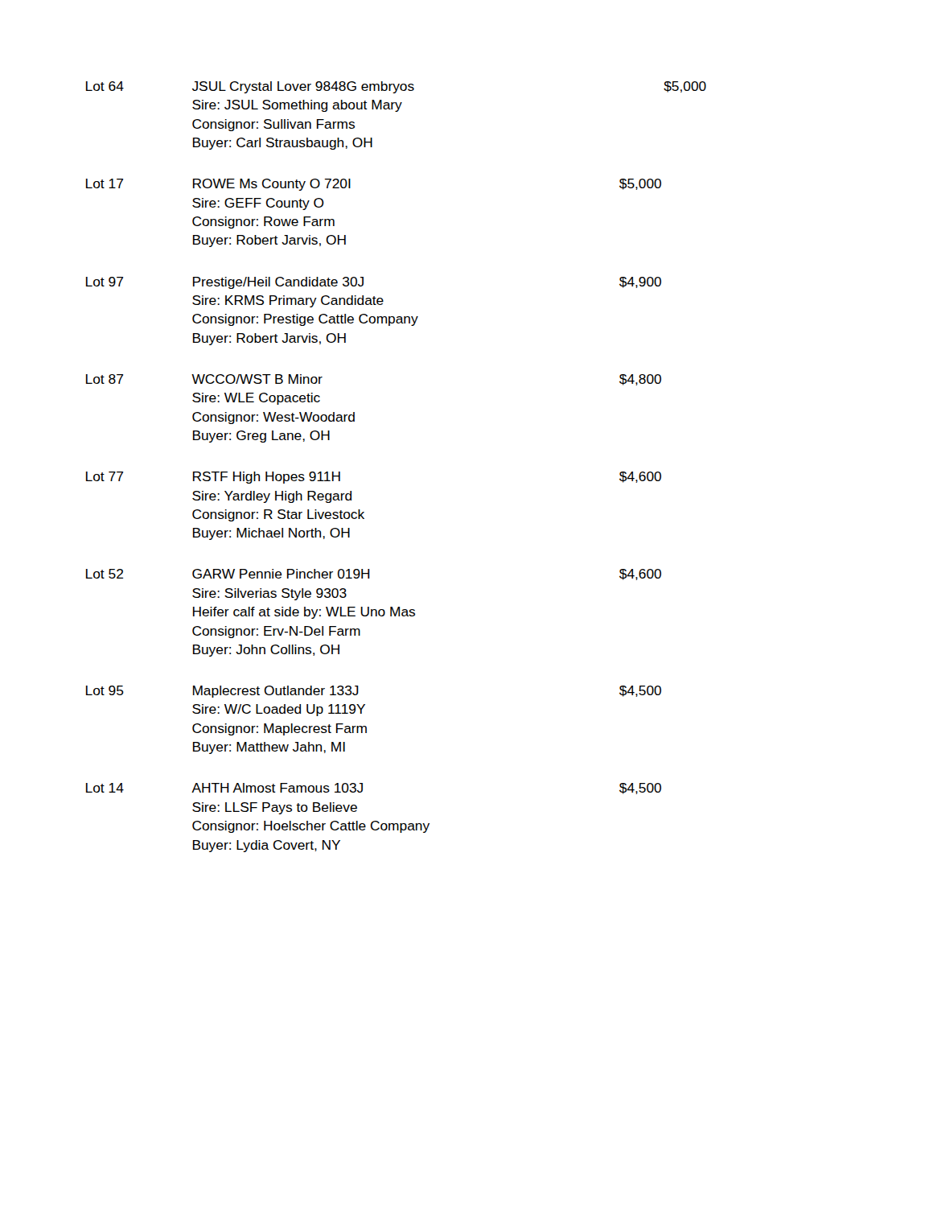| Lot 64 | JSUL Crystal Lover 9848G embryos Sire: JSUL Something about Mary Consignor: Sullivan Farms Buyer: Carl Strausbaugh, OH | $5,000 |
| Lot 17 | ROWE Ms County O 720I Sire: GEFF County O Consignor: Rowe Farm Buyer: Robert Jarvis, OH | $5,000 |
| Lot 97 | Prestige/Heil Candidate 30J Sire: KRMS Primary Candidate Consignor: Prestige Cattle Company Buyer: Robert Jarvis, OH | $4,900 |
| Lot 87 | WCCO/WST B Minor Sire: WLE Copacetic Consignor: West-Woodard Buyer: Greg Lane, OH | $4,800 |
| Lot 77 | RSTF High Hopes 911H Sire: Yardley High Regard Consignor: R Star Livestock Buyer: Michael North, OH | $4,600 |
| Lot 52 | GARW Pennie Pincher 019H Sire: Silverias Style 9303 Heifer calf at side by: WLE Uno Mas Consignor: Erv-N-Del Farm Buyer: John Collins, OH | $4,600 |
| Lot 95 | Maplecrest Outlander 133J Sire: W/C Loaded Up 1119Y Consignor: Maplecrest Farm Buyer: Matthew Jahn, MI | $4,500 |
| Lot 14 | AHTH Almost Famous 103J Sire: LLSF Pays to Believe Consignor: Hoelscher Cattle Company Buyer: Lydia Covert, NY | $4,500 |